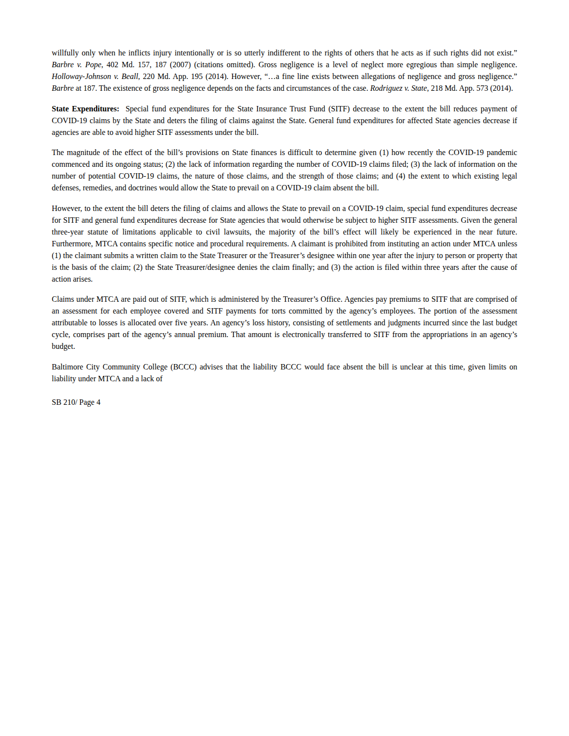willfully only when he inflicts injury intentionally or is so utterly indifferent to the rights of others that he acts as if such rights did not exist.” Barbre v. Pope, 402 Md. 157, 187 (2007) (citations omitted). Gross negligence is a level of neglect more egregious than simple negligence. Holloway-Johnson v. Beall, 220 Md. App. 195 (2014). However, “…a fine line exists between allegations of negligence and gross negligence.” Barbre at 187. The existence of gross negligence depends on the facts and circumstances of the case. Rodriguez v. State, 218 Md. App. 573 (2014).
State Expenditures: Special fund expenditures for the State Insurance Trust Fund (SITF) decrease to the extent the bill reduces payment of COVID-19 claims by the State and deters the filing of claims against the State. General fund expenditures for affected State agencies decrease if agencies are able to avoid higher SITF assessments under the bill.
The magnitude of the effect of the bill’s provisions on State finances is difficult to determine given (1) how recently the COVID-19 pandemic commenced and its ongoing status; (2) the lack of information regarding the number of COVID-19 claims filed; (3) the lack of information on the number of potential COVID-19 claims, the nature of those claims, and the strength of those claims; and (4) the extent to which existing legal defenses, remedies, and doctrines would allow the State to prevail on a COVID-19 claim absent the bill.
However, to the extent the bill deters the filing of claims and allows the State to prevail on a COVID-19 claim, special fund expenditures decrease for SITF and general fund expenditures decrease for State agencies that would otherwise be subject to higher SITF assessments. Given the general three-year statute of limitations applicable to civil lawsuits, the majority of the bill’s effect will likely be experienced in the near future. Furthermore, MTCA contains specific notice and procedural requirements. A claimant is prohibited from instituting an action under MTCA unless (1) the claimant submits a written claim to the State Treasurer or the Treasurer’s designee within one year after the injury to person or property that is the basis of the claim; (2) the State Treasurer/designee denies the claim finally; and (3) the action is filed within three years after the cause of action arises.
Claims under MTCA are paid out of SITF, which is administered by the Treasurer’s Office. Agencies pay premiums to SITF that are comprised of an assessment for each employee covered and SITF payments for torts committed by the agency’s employees. The portion of the assessment attributable to losses is allocated over five years. An agency’s loss history, consisting of settlements and judgments incurred since the last budget cycle, comprises part of the agency’s annual premium. That amount is electronically transferred to SITF from the appropriations in an agency’s budget.
Baltimore City Community College (BCCC) advises that the liability BCCC would face absent the bill is unclear at this time, given limits on liability under MTCA and a lack of
SB 210/ Page 4